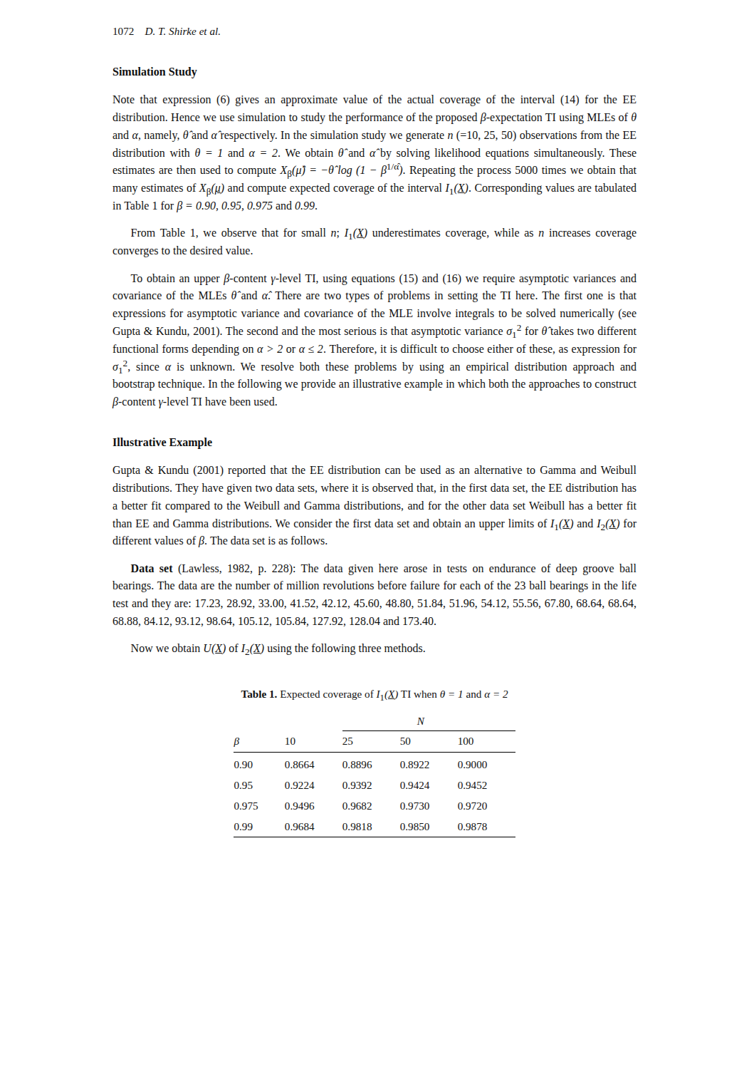1072 D. T. Shirke et al.
Simulation Study
Note that expression (6) gives an approximate value of the actual coverage of the interval (14) for the EE distribution. Hence we use simulation to study the performance of the proposed β-expectation TI using MLEs of θ and α, namely, θ̂ and α̂ respectively. In the simulation study we generate n (=10, 25, 50) observations from the EE distribution with θ = 1 and α = 2. We obtain θ̂ and α̂ by solving likelihood equations simultaneously. These estimates are then used to compute Xβ(μ̂) = −θ̂ log (1 − β1/α̂). Repeating the process 5000 times we obtain that many estimates of Xβ(μ) and compute expected coverage of the interval I1(X). Corresponding values are tabulated in Table 1 for β = 0.90, 0.95, 0.975 and 0.99.
From Table 1, we observe that for small n; I1(X) underestimates coverage, while as n increases coverage converges to the desired value.
To obtain an upper β-content γ-level TI, using equations (15) and (16) we require asymptotic variances and covariance of the MLEs θ̂ and α̂. There are two types of problems in setting the TI here. The first one is that expressions for asymptotic variance and covariance of the MLE involve integrals to be solved numerically (see Gupta & Kundu, 2001). The second and the most serious is that asymptotic variance σ12 for θ̂ takes two different functional forms depending on α > 2 or α ≤ 2. Therefore, it is difficult to choose either of these, as expression for σ12, since α is unknown. We resolve both these problems by using an empirical distribution approach and bootstrap technique. In the following we provide an illustrative example in which both the approaches to construct β-content γ-level TI have been used.
Illustrative Example
Gupta & Kundu (2001) reported that the EE distribution can be used as an alternative to Gamma and Weibull distributions. They have given two data sets, where it is observed that, in the first data set, the EE distribution has a better fit compared to the Weibull and Gamma distributions, and for the other data set Weibull has a better fit than EE and Gamma distributions. We consider the first data set and obtain an upper limits of I1(X) and I2(X) for different values of β. The data set is as follows.
Data set (Lawless, 1982, p. 228): The data given here arose in tests on endurance of deep groove ball bearings. The data are the number of million revolutions before failure for each of the 23 ball bearings in the life test and they are: 17.23, 28.92, 33.00, 41.52, 42.12, 45.60, 48.80, 51.84, 51.96, 54.12, 55.56, 67.80, 68.64, 68.64, 68.88, 84.12, 93.12, 98.64, 105.12, 105.84, 127.92, 128.04 and 173.40.
Now we obtain U(X) of I2(X) using the following three methods.
Table 1. Expected coverage of I 1 ( X ) TI when θ = 1 and α = 2
| | | N |
| --- | --- | --- |
| β | 10 | 25 | 50 | 100 |
| 0.90 | 0.8664 | 0.8896 | 0.8922 | 0.9000 |
| 0.95 | 0.9224 | 0.9392 | 0.9424 | 0.9452 |
| 0.975 | 0.9496 | 0.9682 | 0.9730 | 0.9720 |
| 0.99 | 0.9684 | 0.9818 | 0.9850 | 0.9878 |